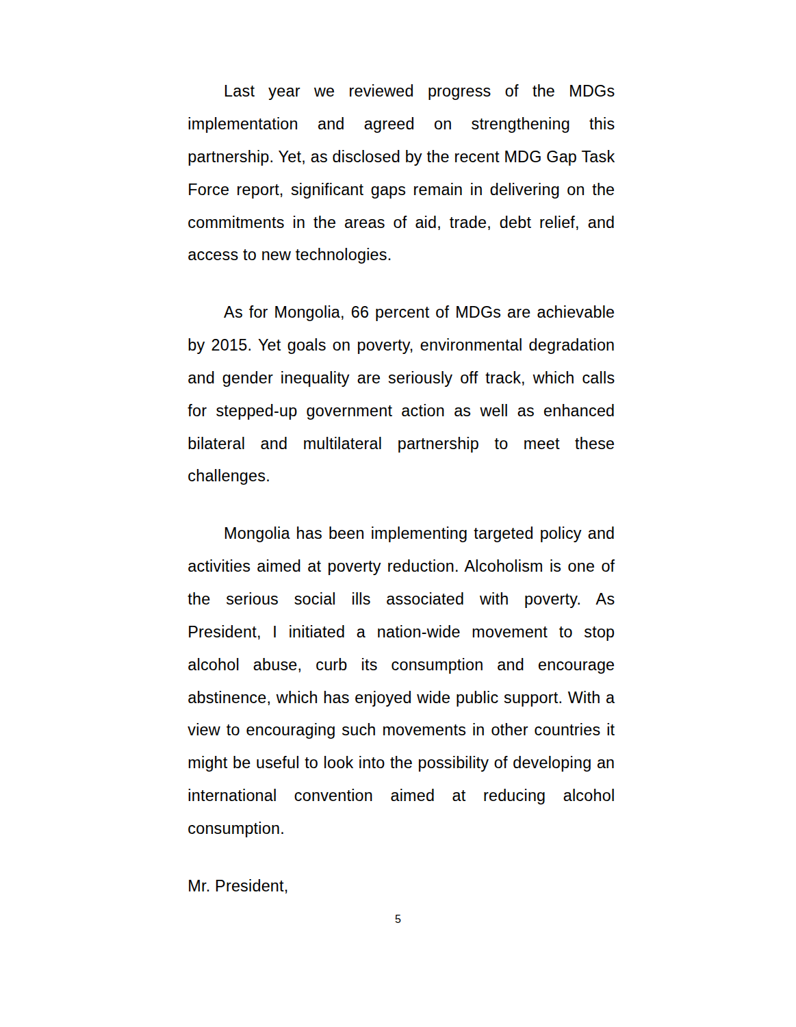Last year we reviewed progress of the MDGs implementation and agreed on strengthening this partnership. Yet, as disclosed by the recent MDG Gap Task Force report, significant gaps remain in delivering on the commitments in the areas of aid, trade, debt relief, and access to new technologies.
As for Mongolia, 66 percent of MDGs are achievable by 2015. Yet goals on poverty, environmental degradation and gender inequality are seriously off track, which calls for stepped-up government action as well as enhanced bilateral and multilateral partnership to meet these challenges.
Mongolia has been implementing targeted policy and activities aimed at poverty reduction. Alcoholism is one of the serious social ills associated with poverty. As President, I initiated a nation-wide movement to stop alcohol abuse, curb its consumption and encourage abstinence, which has enjoyed wide public support. With a view to encouraging such movements in other countries it might be useful to look into the possibility of developing an international convention aimed at reducing alcohol consumption.
Mr. President,
5